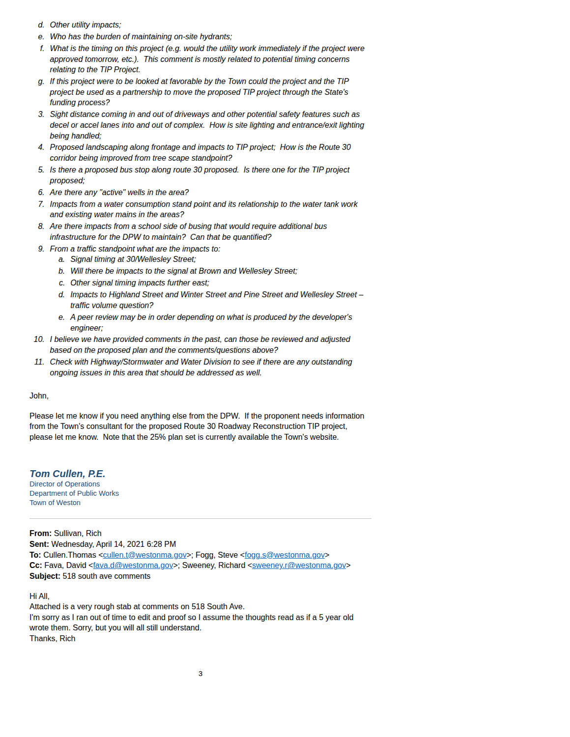Other utility impacts;
Who has the burden of maintaining on-site hydrants;
What is the timing on this project (e.g. would the utility work immediately if the project were approved tomorrow, etc.). This comment is mostly related to potential timing concerns relating to the TIP Project.
If this project were to be looked at favorable by the Town could the project and the TIP project be used as a partnership to move the proposed TIP project through the State's funding process?
Sight distance coming in and out of driveways and other potential safety features such as decel or accel lanes into and out of complex. How is site lighting and entrance/exit lighting being handled;
Proposed landscaping along frontage and impacts to TIP project; How is the Route 30 corridor being improved from tree scape standpoint?
Is there a proposed bus stop along route 30 proposed. Is there one for the TIP project proposed;
Are there any "active" wells in the area?
Impacts from a water consumption stand point and its relationship to the water tank work and existing water mains in the areas?
Are there impacts from a school side of busing that would require additional bus infrastructure for the DPW to maintain? Can that be quantified?
From a traffic standpoint what are the impacts to:
Signal timing at 30/Wellesley Street;
Will there be impacts to the signal at Brown and Wellesley Street;
Other signal timing impacts further east;
Impacts to Highland Street and Winter Street and Pine Street and Wellesley Street – traffic volume question?
A peer review may be in order depending on what is produced by the developer's engineer;
I believe we have provided comments in the past, can those be reviewed and adjusted based on the proposed plan and the comments/questions above?
Check with Highway/Stormwater and Water Division to see if there are any outstanding ongoing issues in this area that should be addressed as well.
John,
Please let me know if you need anything else from the DPW. If the proponent needs information from the Town's consultant for the proposed Route 30 Roadway Reconstruction TIP project, please let me know. Note that the 25% plan set is currently available the Town's website.
Tom Cullen, P.E.
Director of Operations
Department of Public Works
Town of Weston
From: Sullivan, Rich
Sent: Wednesday, April 14, 2021 6:28 PM
To: Cullen.Thomas <cullen.t@westonma.gov>; Fogg, Steve <fogg.s@westonma.gov>
Cc: Fava, David <fava.d@westonma.gov>; Sweeney, Richard <sweeney.r@westonma.gov>
Subject: 518 south ave comments
Hi All,
Attached is a very rough stab at comments on 518 South Ave.
I'm sorry as I ran out of time to edit and proof so I assume the thoughts read as if a 5 year old wrote them. Sorry, but you will all still understand.
Thanks, Rich
3